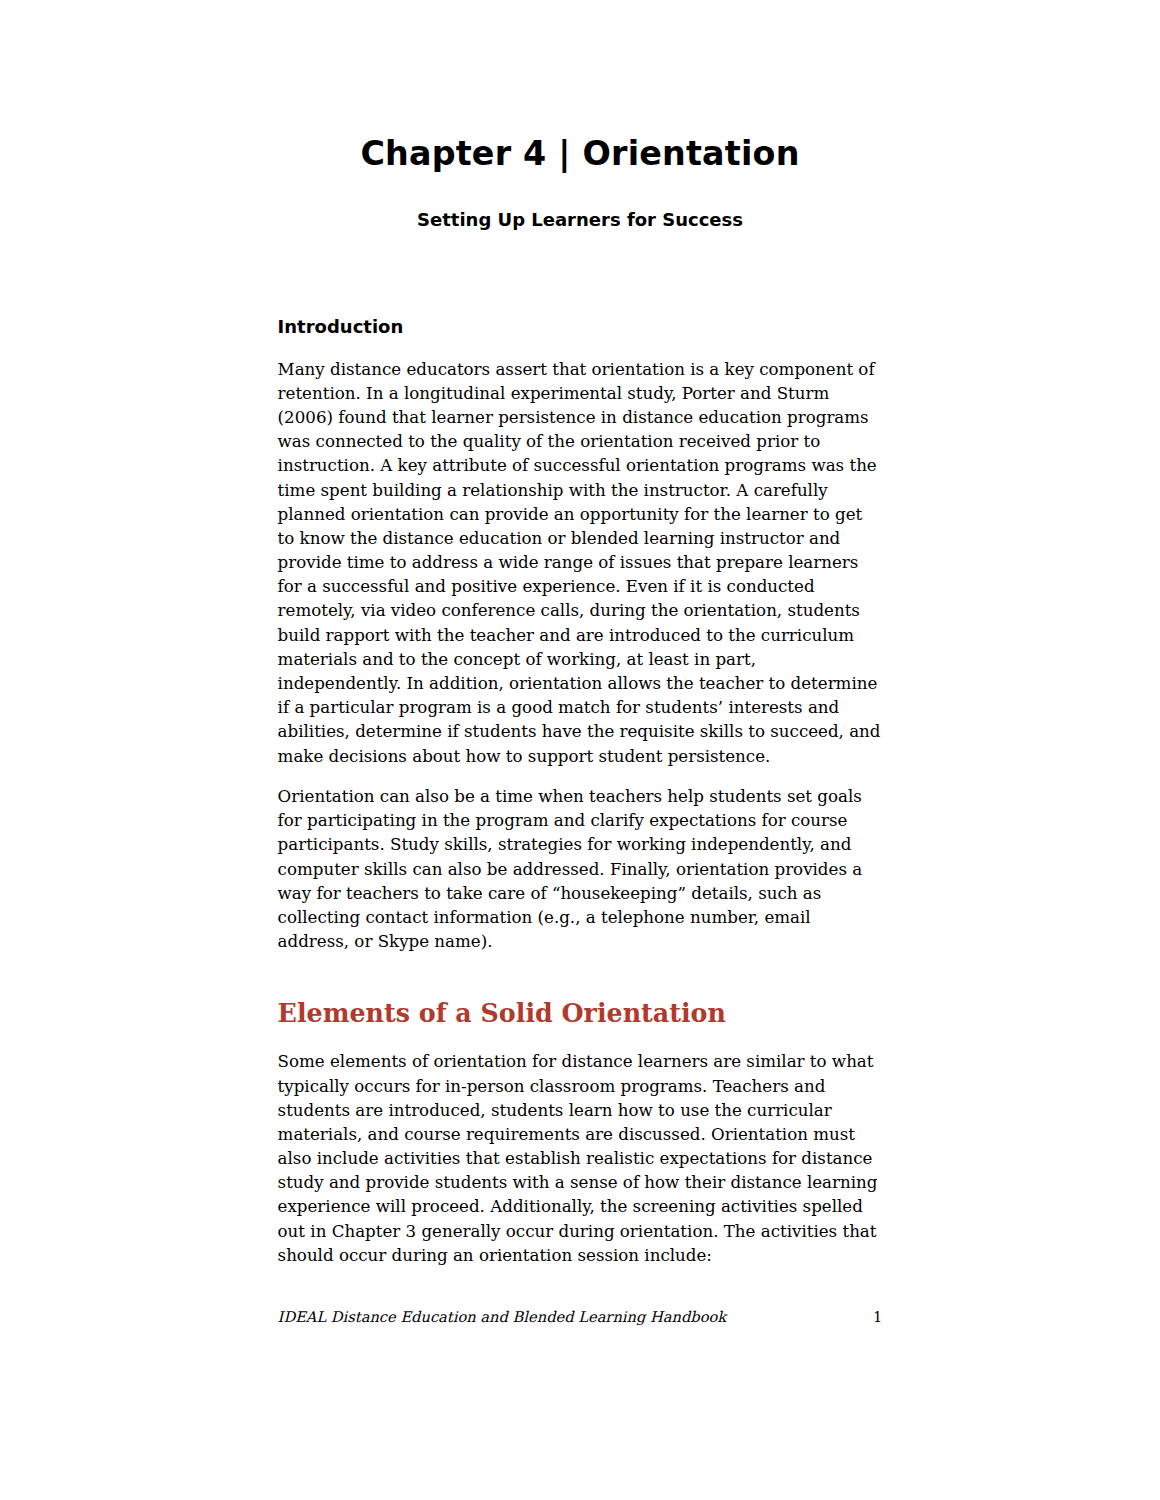Chapter 4 | Orientation
Setting Up Learners for Success
Introduction
Many distance educators assert that orientation is a key component of retention. In a longitudinal experimental study, Porter and Sturm (2006) found that learner persistence in distance education programs was connected to the quality of the orientation received prior to instruction. A key attribute of successful orientation programs was the time spent building a relationship with the instructor. A carefully planned orientation can provide an opportunity for the learner to get to know the distance education or blended learning instructor and provide time to address a wide range of issues that prepare learners for a successful and positive experience. Even if it is conducted remotely, via video conference calls, during the orientation, students build rapport with the teacher and are introduced to the curriculum materials and to the concept of working, at least in part, independently. In addition, orientation allows the teacher to determine if a particular program is a good match for students’ interests and abilities, determine if students have the requisite skills to succeed, and make decisions about how to support student persistence.
Orientation can also be a time when teachers help students set goals for participating in the program and clarify expectations for course participants. Study skills, strategies for working independently, and computer skills can also be addressed. Finally, orientation provides a way for teachers to take care of “housekeeping” details, such as collecting contact information (e.g., a telephone number, email address, or Skype name).
Elements of a Solid Orientation
Some elements of orientation for distance learners are similar to what typically occurs for in-person classroom programs. Teachers and students are introduced, students learn how to use the curricular materials, and course requirements are discussed. Orientation must also include activities that establish realistic expectations for distance study and provide students with a sense of how their distance learning experience will proceed. Additionally, the screening activities spelled out in Chapter 3 generally occur during orientation. The activities that should occur during an orientation session include:
IDEAL Distance Education and Blended Learning Handbook 1